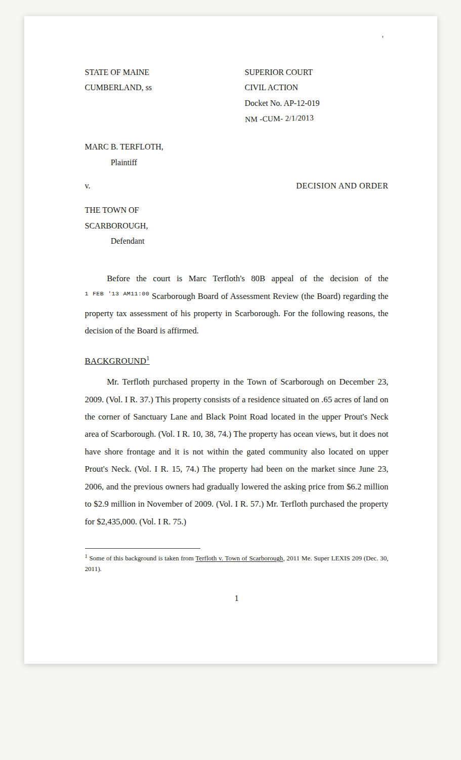'
STATE OF MAINE
CUMBERLAND, ss
SUPERIOR COURT
CIVIL ACTION
Docket No. AP-12-019
NM -CUM- 2/1/2013
MARC B. TERFLOTH,
Plaintiff
v. DECISION AND ORDER
THE TOWN OF
SCARBOROUGH,
Defendant
Before the court is Marc Terfloth's 80B appeal of the decision of the 1 FEB '13 AM11:00 Scarborough Board of Assessment Review (the Board) regarding the property tax assessment of his property in Scarborough. For the following reasons, the decision of the Board is affirmed.
BACKGROUND1
Mr. Terfloth purchased property in the Town of Scarborough on December 23, 2009. (Vol. I R. 37.) This property consists of a residence situated on .65 acres of land on the corner of Sanctuary Lane and Black Point Road located in the upper Prout's Neck area of Scarborough. (Vol. I R. 10, 38, 74.) The property has ocean views, but it does not have shore frontage and it is not within the gated community also located on upper Prout's Neck. (Vol. I R. 15, 74.) The property had been on the market since June 23, 2006, and the previous owners had gradually lowered the asking price from $6.2 million to $2.9 million in November of 2009. (Vol. I R. 57.) Mr. Terfloth purchased the property for $2,435,000. (Vol. I R. 75.)
1 Some of this background is taken from Terfloth v. Town of Scarborough, 2011 Me. Super LEXIS 209 (Dec. 30, 2011).
1